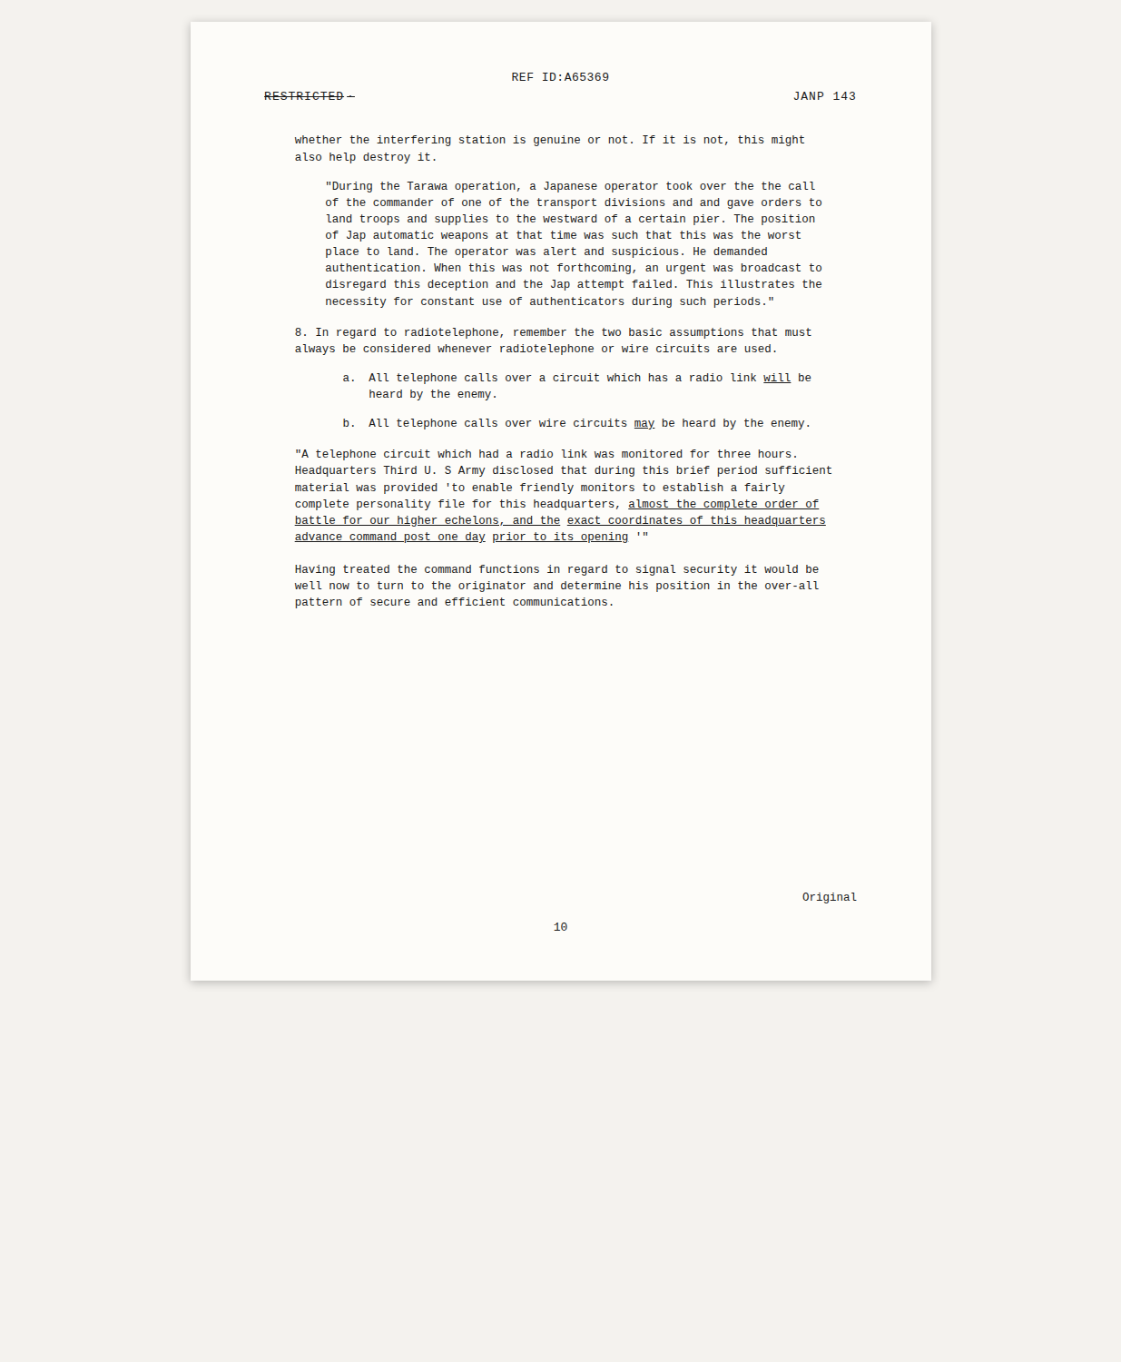REF ID:A65369
RESTRICTED JANP 143
whether the interfering station is genuine or not. If it is not, this might also help destroy it.
"During the Tarawa operation, a Japanese operator took over the the call of the commander of one of the transport divisions and and gave orders to land troops and supplies to the westward of a certain pier. The position of Jap automatic weapons at that time was such that this was the worst place to land. The operator was alert and suspicious. He demanded authentication. When this was not forthcoming, an urgent was broadcast to disregard this deception and the Jap attempt failed. This illustrates the necessity for constant use of authenticators during such periods."
8. In regard to radiotelephone, remember the two basic assumptions that must always be considered whenever radiotelephone or wire circuits are used.
a. All telephone calls over a circuit which has a radio link will be heard by the enemy.
b. All telephone calls over wire circuits may be heard by the enemy.
"A telephone circuit which had a radio link was monitored for three hours. Headquarters Third U. S Army disclosed that during this brief period sufficient material was provided 'to enable friendly monitors to establish a fairly complete personality file for this headquarters, almost the complete order of battle for our higher echelons, and the exact coordinates of this headquarters advance command post one day prior to its opening '"
Having treated the command functions in regard to signal security it would be well now to turn to the originator and determine his position in the over-all pattern of secure and efficient communications.
Original
10